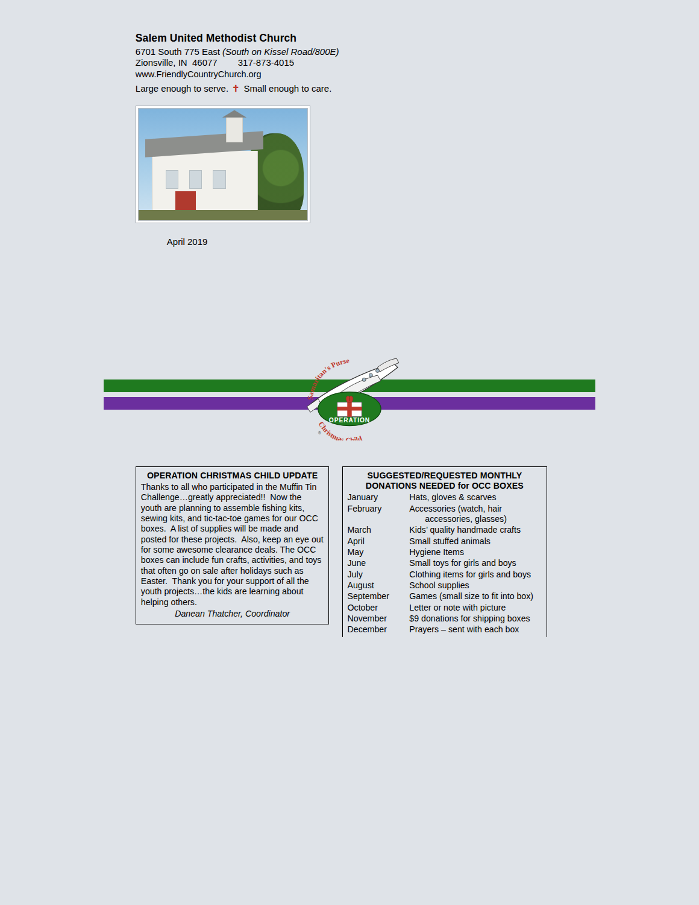Salem United Methodist Church
6701 South 775 East (South on Kissel Road/800E)
Zionsville, IN 46077 317-873-4015
www.FriendlyCountryChurch.org
Large enough to serve. ✝ Small enough to care.
April 2019
Samaritan's Purse Operation Christmas Child OPERATION Samaritan's Purse Christmas Child ®
OPERATION CHRISTMAS CHILD UPDATE
Thanks to all who participated in the Muffin Tin Challenge…greatly appreciated!! Now the youth are planning to assemble fishing kits, sewing kits, and tic-tac-toe games for our OCC boxes. A list of supplies will be made and posted for these projects. Also, keep an eye out for some awesome clearance deals. The OCC boxes can include fun crafts, activities, and toys that often go on sale after holidays such as Easter. Thank you for your support of all the youth projects…the kids are learning about helping others.
Danean Thatcher, Coordinator
SUGGESTED/REQUESTED MONTHLY
DONATIONS NEEDED for OCC BOXES
| January | Hats, gloves & scarves |
| February | Accessories (watch, hair accessories, glasses) |
| March | Kids’ quality handmade crafts |
| April | Small stuffed animals |
| May | Hygiene Items |
| June | Small toys for girls and boys |
| July | Clothing items for girls and boys |
| August | School supplies |
| September | Games (small size to fit into box) |
| October | Letter or note with picture |
| November | $9 donations for shipping boxes |
| December | Prayers – sent with each box |